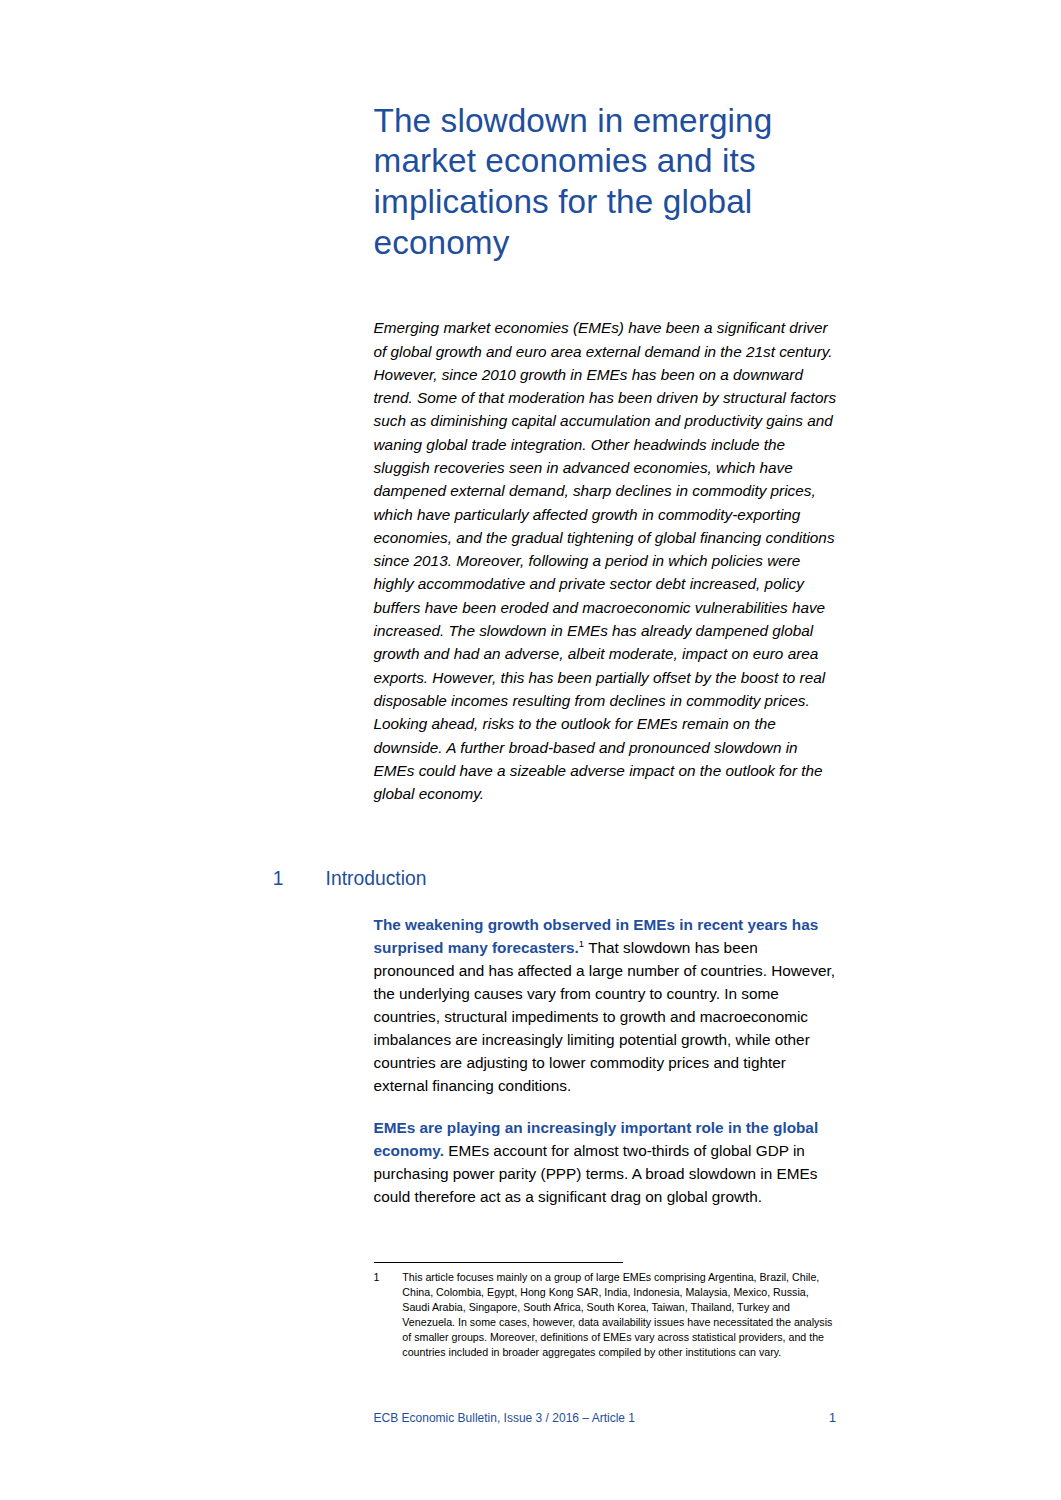The slowdown in emerging market economies and its implications for the global economy
Emerging market economies (EMEs) have been a significant driver of global growth and euro area external demand in the 21st century. However, since 2010 growth in EMEs has been on a downward trend. Some of that moderation has been driven by structural factors such as diminishing capital accumulation and productivity gains and waning global trade integration. Other headwinds include the sluggish recoveries seen in advanced economies, which have dampened external demand, sharp declines in commodity prices, which have particularly affected growth in commodity-exporting economies, and the gradual tightening of global financing conditions since 2013. Moreover, following a period in which policies were highly accommodative and private sector debt increased, policy buffers have been eroded and macroeconomic vulnerabilities have increased. The slowdown in EMEs has already dampened global growth and had an adverse, albeit moderate, impact on euro area exports. However, this has been partially offset by the boost to real disposable incomes resulting from declines in commodity prices. Looking ahead, risks to the outlook for EMEs remain on the downside. A further broad-based and pronounced slowdown in EMEs could have a sizeable adverse impact on the outlook for the global economy.
1
Introduction
The weakening growth observed in EMEs in recent years has surprised many forecasters.1 That slowdown has been pronounced and has affected a large number of countries. However, the underlying causes vary from country to country. In some countries, structural impediments to growth and macroeconomic imbalances are increasingly limiting potential growth, while other countries are adjusting to lower commodity prices and tighter external financing conditions.
EMEs are playing an increasingly important role in the global economy. EMEs account for almost two-thirds of global GDP in purchasing power parity (PPP) terms. A broad slowdown in EMEs could therefore act as a significant drag on global growth.
1
This article focuses mainly on a group of large EMEs comprising Argentina, Brazil, Chile, China, Colombia, Egypt, Hong Kong SAR, India, Indonesia, Malaysia, Mexico, Russia, Saudi Arabia, Singapore, South Africa, South Korea, Taiwan, Thailand, Turkey and Venezuela. In some cases, however, data availability issues have necessitated the analysis of smaller groups. Moreover, definitions of EMEs vary across statistical providers, and the countries included in broader aggregates compiled by other institutions can vary.
ECB Economic Bulletin, Issue 3 / 2016 – Article 1
1